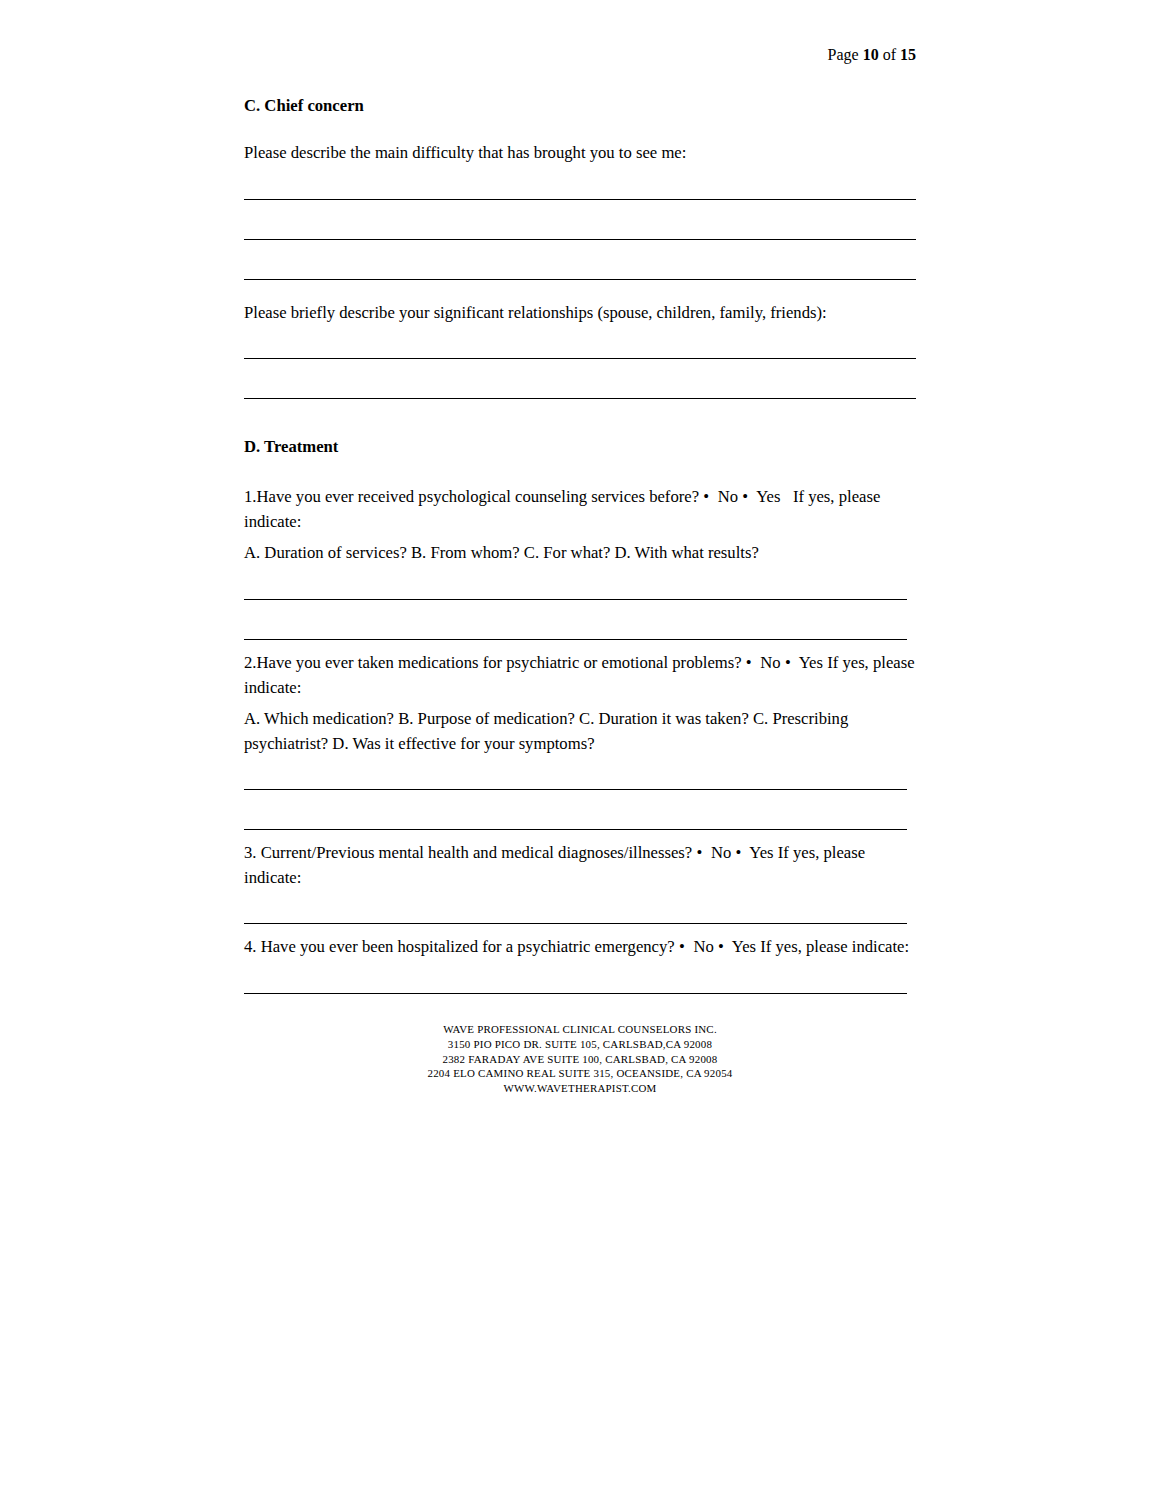Page 10 of 15
C. Chief concern
Please describe the main difficulty that has brought you to see me:
Please briefly describe your significant relationships (spouse, children, family, friends):
D. Treatment
1.Have you ever received psychological counseling services before? • No • Yes If yes, please indicate:
A. Duration of services? B. From whom? C. For what? D. With what results?
2.Have you ever taken medications for psychiatric or emotional problems? • No • Yes If yes, please indicate:
A. Which medication? B. Purpose of medication? C. Duration it was taken? C. Prescribing psychiatrist? D. Was it effective for your symptoms?
3. Current/Previous mental health and medical diagnoses/illnesses? • No • Yes If yes, please indicate:
4. Have you ever been hospitalized for a psychiatric emergency? • No • Yes If yes, please indicate:
Wave Professional Clinical Counselors Inc.
3150 Pio Pico Dr. Suite 105, Carlsbad,CA 92008
2382 Faraday Ave Suite 100, Carlsbad, CA 92008
2204 Elo Camino Real Suite 315, Oceanside, CA 92054
www.wavetherapist.com